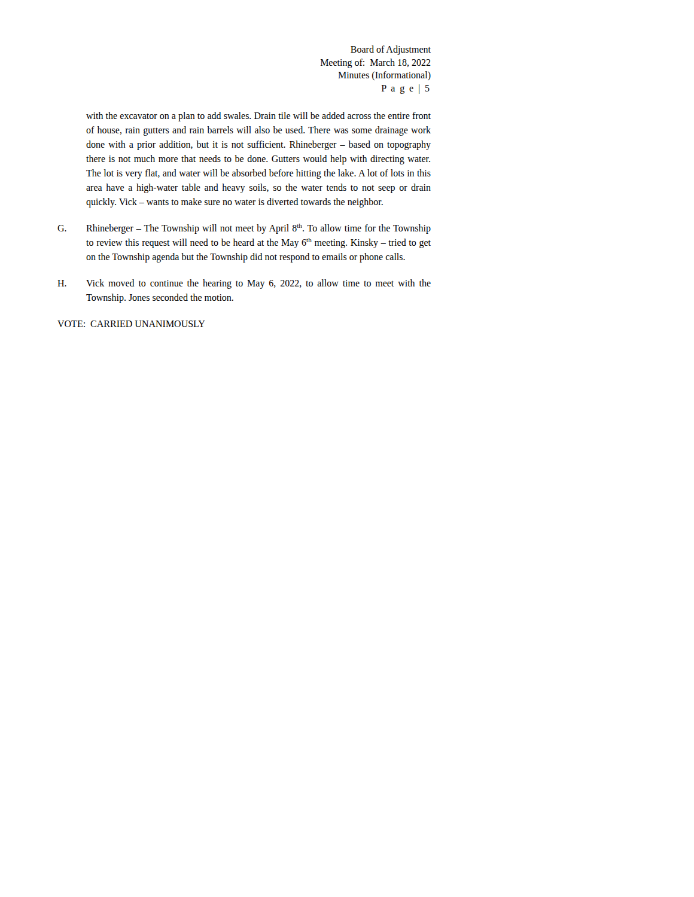Board of Adjustment
Meeting of: March 18, 2022
Minutes (Informational)
P a g e | 5
with the excavator on a plan to add swales. Drain tile will be added across the entire front of house, rain gutters and rain barrels will also be used. There was some drainage work done with a prior addition, but it is not sufficient. Rhineberger – based on topography there is not much more that needs to be done. Gutters would help with directing water. The lot is very flat, and water will be absorbed before hitting the lake. A lot of lots in this area have a high-water table and heavy soils, so the water tends to not seep or drain quickly. Vick – wants to make sure no water is diverted towards the neighbor.
G. Rhineberger – The Township will not meet by April 8th. To allow time for the Township to review this request will need to be heard at the May 6th meeting. Kinsky – tried to get on the Township agenda but the Township did not respond to emails or phone calls.
H. Vick moved to continue the hearing to May 6, 2022, to allow time to meet with the Township. Jones seconded the motion.
VOTE: CARRIED UNANIMOUSLY